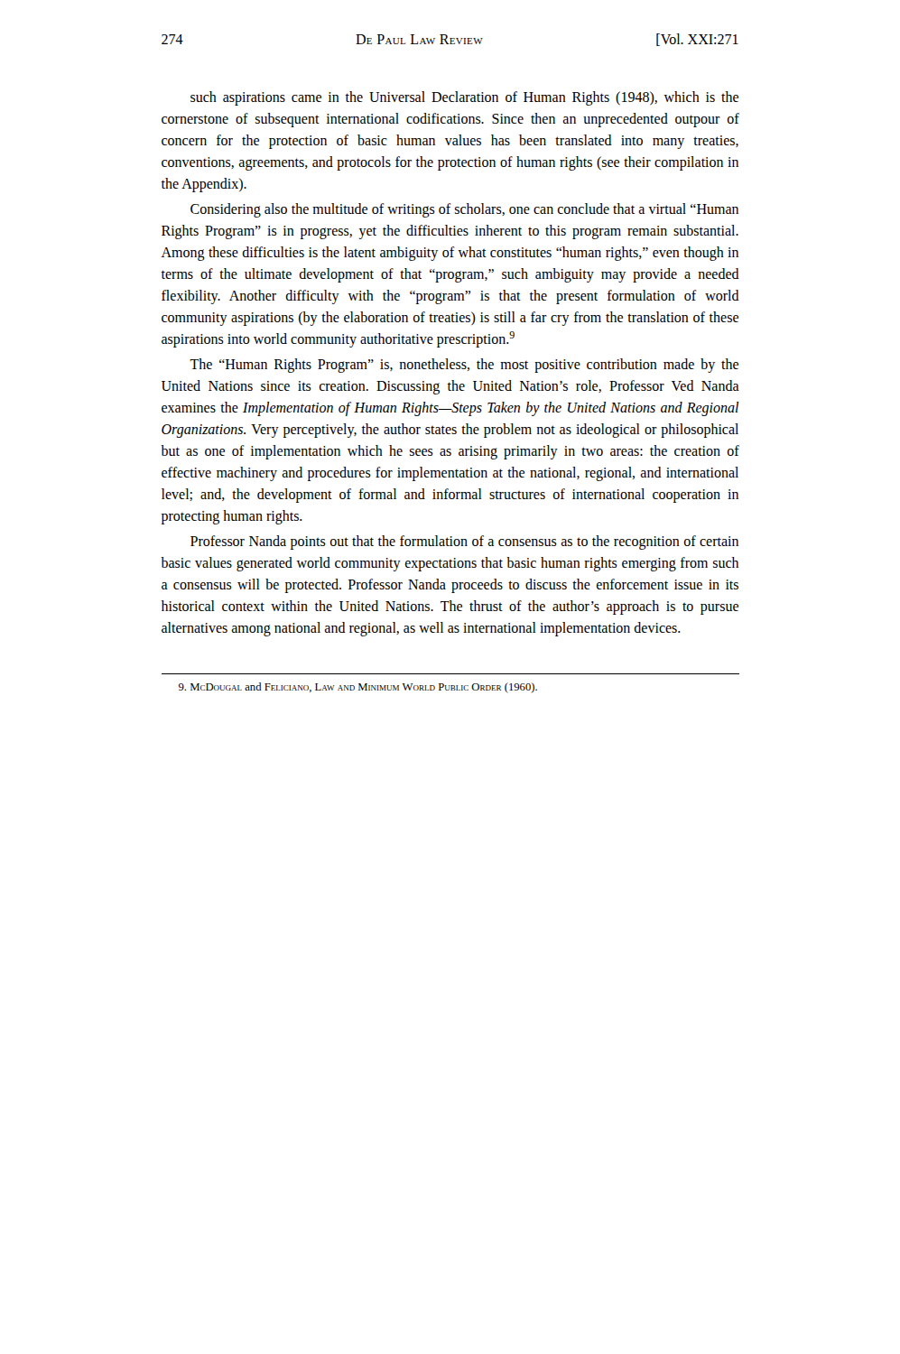274 De Paul Law Review [Vol. XXI:271
such aspirations came in the Universal Declaration of Human Rights (1948), which is the cornerstone of subsequent international codifications. Since then an unprecedented outpour of concern for the protection of basic human values has been translated into many treaties, conventions, agreements, and protocols for the protection of human rights (see their compilation in the Appendix).
Considering also the multitude of writings of scholars, one can conclude that a virtual “Human Rights Program” is in progress, yet the difficulties inherent to this program remain substantial. Among these difficulties is the latent ambiguity of what constitutes “human rights,” even though in terms of the ultimate development of that “program,” such ambiguity may provide a needed flexibility. Another difficulty with the “program” is that the present formulation of world community aspirations (by the elaboration of treaties) is still a far cry from the translation of these aspirations into world community authoritative prescription.9
The “Human Rights Program” is, nonetheless, the most positive contribution made by the United Nations since its creation. Discussing the United Nation’s role, Professor Ved Nanda examines the Implementation of Human Rights—Steps Taken by the United Nations and Regional Organizations. Very perceptively, the author states the problem not as ideological or philosophical but as one of implementation which he sees as arising primarily in two areas: the creation of effective machinery and procedures for implementation at the national, regional, and international level; and, the development of formal and informal structures of international cooperation in protecting human rights.
Professor Nanda points out that the formulation of a consensus as to the recognition of certain basic values generated world community expectations that basic human rights emerging from such a consensus will be protected. Professor Nanda proceeds to discuss the enforcement issue in its historical context within the United Nations. The thrust of the author’s approach is to pursue alternatives among national and regional, as well as international implementation devices.
9. McDougal and Feliciano, Law and Minimum World Public Order (1960).